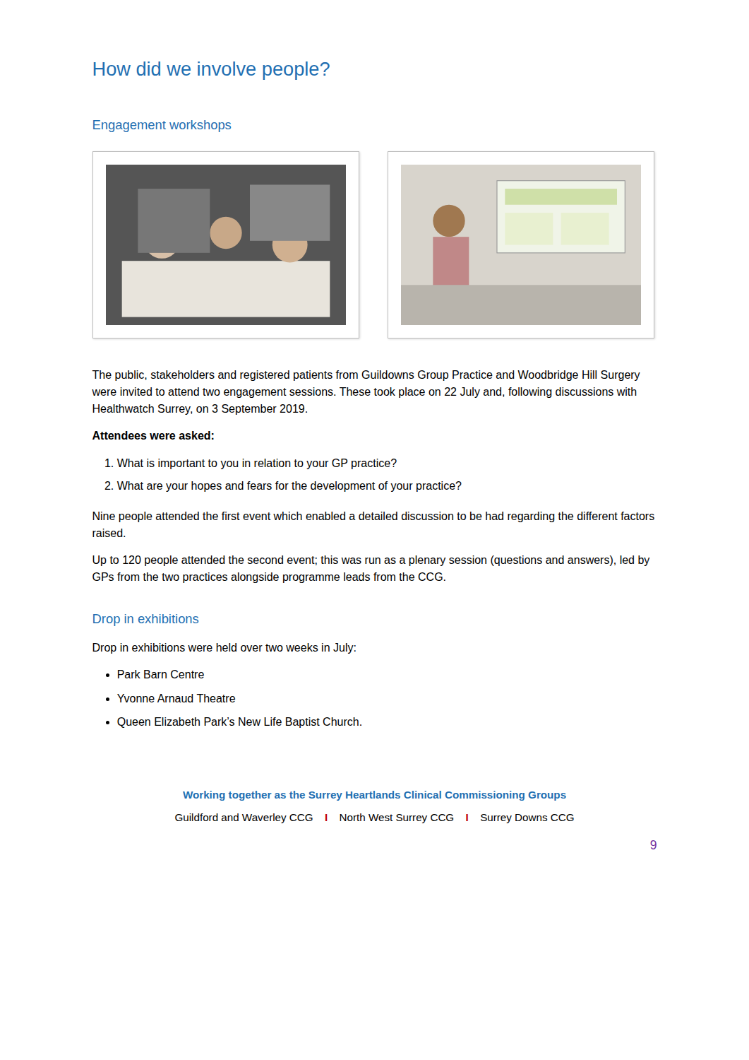How did we involve people?
Engagement workshops
The public, stakeholders and registered patients from Guildowns Group Practice and Woodbridge Hill Surgery were invited to attend two engagement sessions. These took place on 22 July and, following discussions with Healthwatch Surrey, on 3 September 2019.
Attendees were asked:
What is important to you in relation to your GP practice?
What are your hopes and fears for the development of your practice?
Nine people attended the first event which enabled a detailed discussion to be had regarding the different factors raised.
Up to 120 people attended the second event; this was run as a plenary session (questions and answers), led by GPs from the two practices alongside programme leads from the CCG.
Drop in exhibitions
Drop in exhibitions were held over two weeks in July:
Park Barn Centre
Yvonne Arnaud Theatre
Queen Elizabeth Park’s New Life Baptist Church.
Working together as the Surrey Heartlands Clinical Commissioning Groups
Guildford and Waverley CCG I North West Surrey CCG I Surrey Downs CCG
9